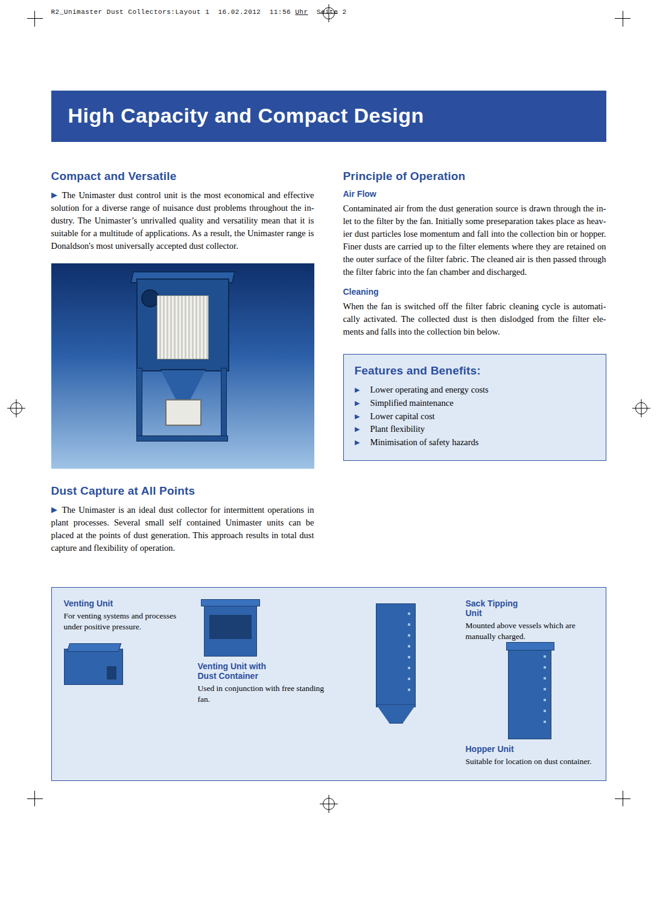R2_Unimaster Dust Collectors:Layout 1 16.02.2012 11:56 Uhr Seite 2
High Capacity and Compact Design
Compact and Versatile
▶The Unimaster dust control unit is the most economical and effective solution for a diverse range of nuisance dust problems throughout the industry. The Unimaster’s unrivalled quality and versatility mean that it is suitable for a multitude of applications. As a result, the Unimaster range is Donaldson's most universally accepted dust collector.
Dust Capture at All Points
▶The Unimaster is an ideal dust collector for intermittent operations in plant processes. Several small self contained Unimaster units can be placed at the points of dust generation. This approach results in total dust capture and flexibility of operation.
Principle of Operation
Air Flow
Contaminated air from the dust generation source is drawn through the inlet to the filter by the fan. Initially some preseparation takes place as heavier dust particles lose momentum and fall into the collection bin or hopper. Finer dusts are carried up to the filter elements where they are retained on the outer surface of the filter fabric. The cleaned air is then passed through the filter fabric into the fan chamber and discharged.
Cleaning
When the fan is switched off the filter fabric cleaning cycle is automatically activated. The collected dust is then dislodged from the filter elements and falls into the collection bin below.
Features and Benefits:
Lower operating and energy costs
Simplified maintenance
Lower capital cost
Plant flexibility
Minimisation of safety hazards
Venting Unit
For venting systems and processes under positive pressure.
Venting Unit with
Dust Container
Used in conjunction with free standing fan.
Sack Tipping
Unit
Mounted above vessels which are manually charged.
Hopper Unit
Suitable for location on dust container.